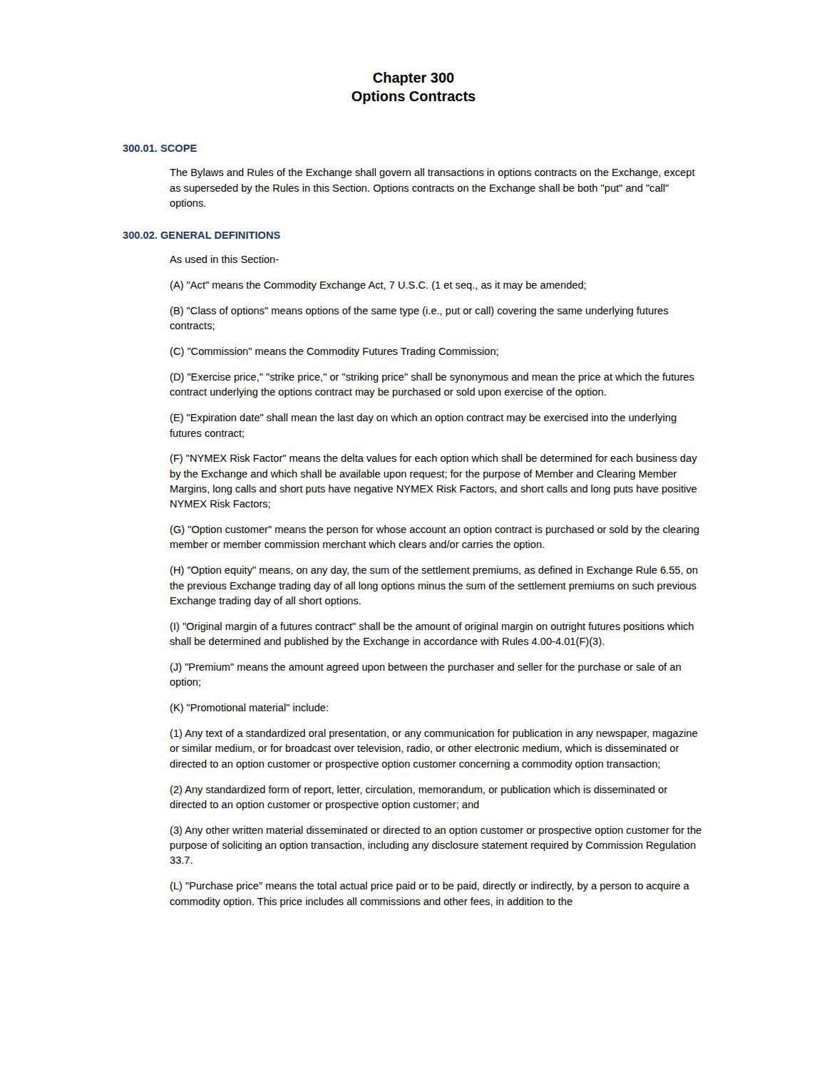Chapter 300
Options Contracts
300.01. SCOPE
The Bylaws and Rules of the Exchange shall govern all transactions in options contracts on the Exchange, except as superseded by the Rules in this Section. Options contracts on the Exchange shall be both "put" and "call" options.
300.02. GENERAL DEFINITIONS
As used in this Section-
(A) "Act" means the Commodity Exchange Act, 7 U.S.C. (1 et seq., as it may be amended;
(B) "Class of options" means options of the same type (i.e., put or call) covering the same underlying futures contracts;
(C) "Commission" means the Commodity Futures Trading Commission;
(D) "Exercise price," "strike price," or "striking price" shall be synonymous and mean the price at which the futures contract underlying the options contract may be purchased or sold upon exercise of the option.
(E) "Expiration date" shall mean the last day on which an option contract may be exercised into the underlying futures contract;
(F) "NYMEX Risk Factor" means the delta values for each option which shall be determined for each business day by the Exchange and which shall be available upon request; for the purpose of Member and Clearing Member Margins, long calls and short puts have negative NYMEX Risk Factors, and short calls and long puts have positive NYMEX Risk Factors;
(G) "Option customer" means the person for whose account an option contract is purchased or sold by the clearing member or member commission merchant which clears and/or carries the option.
(H) "Option equity" means, on any day, the sum of the settlement premiums, as defined in Exchange Rule 6.55, on the previous Exchange trading day of all long options minus the sum of the settlement premiums on such previous Exchange trading day of all short options.
(I) "Original margin of a futures contract" shall be the amount of original margin on outright futures positions which shall be determined and published by the Exchange in accordance with Rules 4.00-4.01(F)(3).
(J) "Premium" means the amount agreed upon between the purchaser and seller for the purchase or sale of an option;
(K) "Promotional material" include:
(1) Any text of a standardized oral presentation, or any communication for publication in any newspaper, magazine or similar medium, or for broadcast over television, radio, or other electronic medium, which is disseminated or directed to an option customer or prospective option customer concerning a commodity option transaction;
(2) Any standardized form of report, letter, circulation, memorandum, or publication which is disseminated or directed to an option customer or prospective option customer; and
(3) Any other written material disseminated or directed to an option customer or prospective option customer for the purpose of soliciting an option transaction, including any disclosure statement required by Commission Regulation 33.7.
(L) "Purchase price" means the total actual price paid or to be paid, directly or indirectly, by a person to acquire a commodity option. This price includes all commissions and other fees, in addition to the